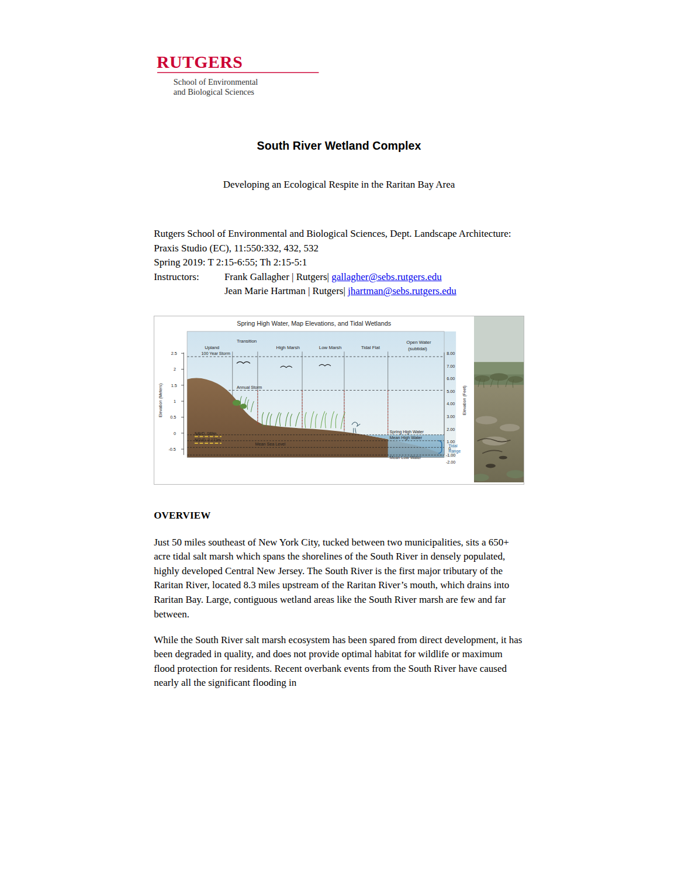RUTGERS School of Environmental and Biological Sciences
South River Wetland Complex
Developing an Ecological Respite in the Raritan Bay Area
Rutgers School of Environmental and Biological Sciences, Dept. Landscape Architecture:
Praxis Studio (EC), 11:550:332, 432, 532
Spring 2019: T 2:15-6:55; Th 2:15-5:1
Instructors:
Frank Gallagher | Rutgers| gallagher@sebs.rutgers.edu
Jean Marie Hartman | Rutgers| jhartman@sebs.rutgers.edu
Spring High Water, Map Elevations, and Tidal Wetlands Upland Transition High Marsh Low Marsh Tidal Flat Open Water (subtidal) Elevation (Meters) 2.5 2 1.5 1 0.5 0 -0.5 Elevation (Feet) 8.00 7.00 6.00 5.00 4.00 3.00 2.00 1.00 0 -1.00 -2.00 100 Year Storm Annual Storm Spring High Water Mean High Water Mean Sea Level Mean Low Water NAVD .089m NGVD -0.172m Tidal Range
OVERVIEW
Just 50 miles southeast of New York City, tucked between two municipalities, sits a 650+ acre tidal salt marsh which spans the shorelines of the South River in densely populated, highly developed Central New Jersey. The South River is the first major tributary of the Raritan River, located 8.3 miles upstream of the Raritan River’s mouth, which drains into Raritan Bay. Large, contiguous wetland areas like the South River marsh are few and far between.
While the South River salt marsh ecosystem has been spared from direct development, it has been degraded in quality, and does not provide optimal habitat for wildlife or maximum flood protection for residents. Recent overbank events from the South River have caused nearly all the significant flooding in